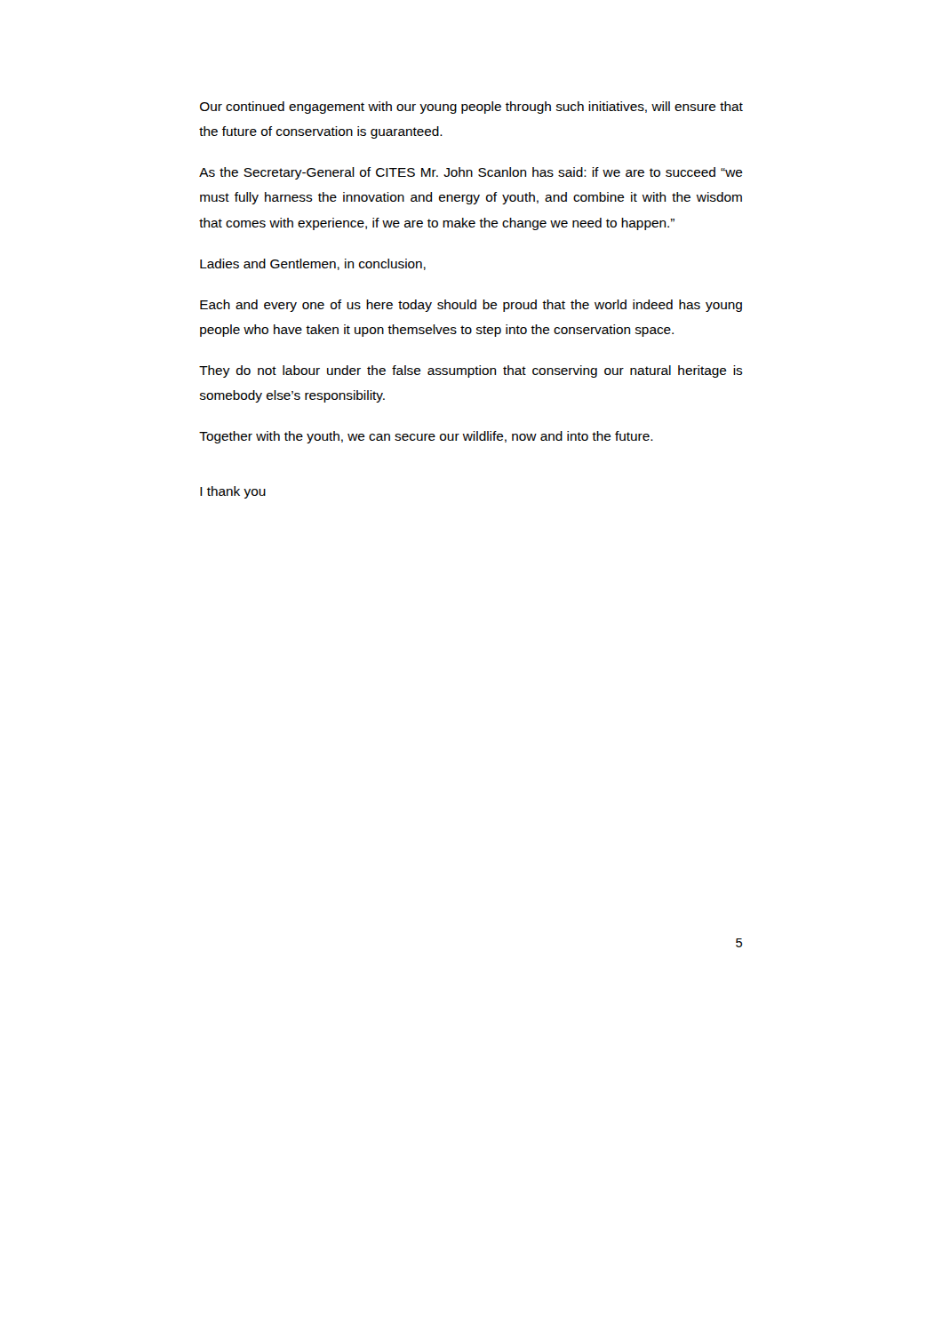Our continued engagement with our young people through such initiatives, will ensure that the future of conservation is guaranteed.
As the Secretary-General of CITES Mr. John Scanlon has said: if we are to succeed “we must fully harness the innovation and energy of youth, and combine it with the wisdom that comes with experience, if we are to make the change we need to happen.”
Ladies and Gentlemen, in conclusion,
Each and every one of us here today should be proud that the world indeed has young people who have taken it upon themselves to step into the conservation space.
They do not labour under the false assumption that conserving our natural heritage is somebody else’s responsibility.
Together with the youth, we can secure our wildlife, now and into the future.
I thank you
5